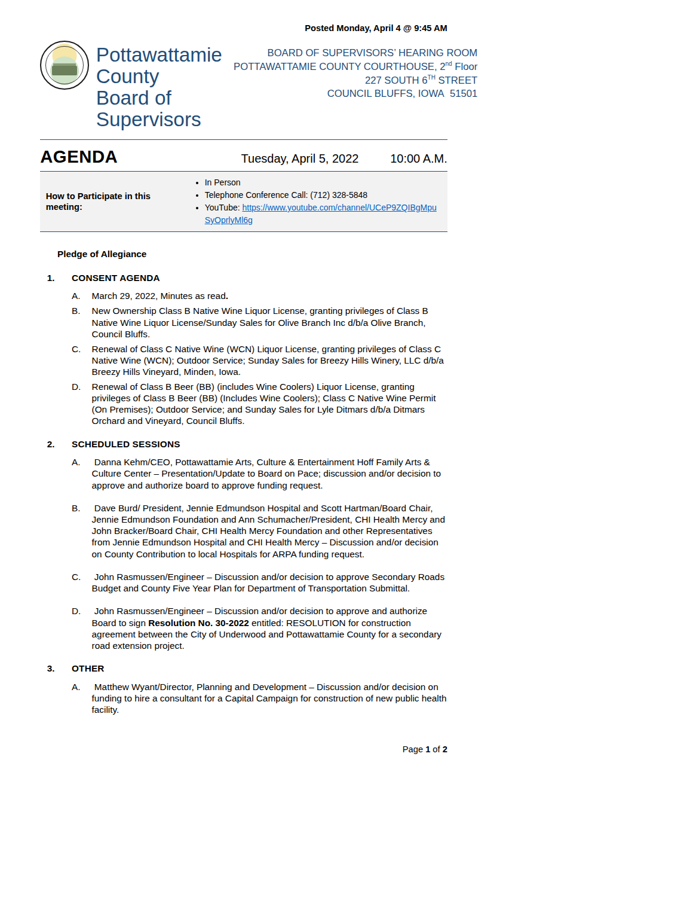Posted Monday, April 4 @ 9:45 AM
Pottawattamie County
Board of Supervisors
BOARD OF SUPERVISORS’ HEARING ROOM
POTTAWATTAMIE COUNTY COURTHOUSE, 2nd Floor
227 SOUTH 6TH STREET
COUNCIL BLUFFS, IOWA 51501
AGENDA
Tuesday, April 5, 202210:00 A.M.
How to Participate in this meeting:
In Person
Telephone Conference Call: (712) 328-5848
YouTube: https://www.youtube.com/channel/UCeP9ZQIBgMpuSyOprlyMl6g
Pledge of Allegiance
1. CONSENT AGENDA
A. March 29, 2022, Minutes as read.
B. New Ownership Class B Native Wine Liquor License, granting privileges of Class B Native Wine Liquor License/Sunday Sales for Olive Branch Inc d/b/a Olive Branch, Council Bluffs.
C. Renewal of Class C Native Wine (WCN) Liquor License, granting privileges of Class C Native Wine (WCN); Outdoor Service; Sunday Sales for Breezy Hills Winery, LLC d/b/a Breezy Hills Vineyard, Minden, Iowa.
D. Renewal of Class B Beer (BB) (includes Wine Coolers) Liquor License, granting privileges of Class B Beer (BB) (Includes Wine Coolers); Class C Native Wine Permit (On Premises); Outdoor Service; and Sunday Sales for Lyle Ditmars d/b/a Ditmars Orchard and Vineyard, Council Bluffs.
2. SCHEDULED SESSIONS
A. Danna Kehm/CEO, Pottawattamie Arts, Culture & Entertainment Hoff Family Arts & Culture Center – Presentation/Update to Board on Pace; discussion and/or decision to approve and authorize board to approve funding request.
B. Dave Burd/ President, Jennie Edmundson Hospital and Scott Hartman/Board Chair, Jennie Edmundson Foundation and Ann Schumacher/President, CHI Health Mercy and John Bracker/Board Chair, CHI Health Mercy Foundation and other Representatives from Jennie Edmundson Hospital and CHI Health Mercy – Discussion and/or decision on County Contribution to local Hospitals for ARPA funding request.
C. John Rasmussen/Engineer – Discussion and/or decision to approve Secondary Roads Budget and County Five Year Plan for Department of Transportation Submittal.
D. John Rasmussen/Engineer – Discussion and/or decision to approve and authorize Board to sign Resolution No. 30-2022 entitled: RESOLUTION for construction agreement between the City of Underwood and Pottawattamie County for a secondary road extension project.
3. OTHER
A. Matthew Wyant/Director, Planning and Development – Discussion and/or decision on funding to hire a consultant for a Capital Campaign for construction of new public health facility.
Page 1 of 2